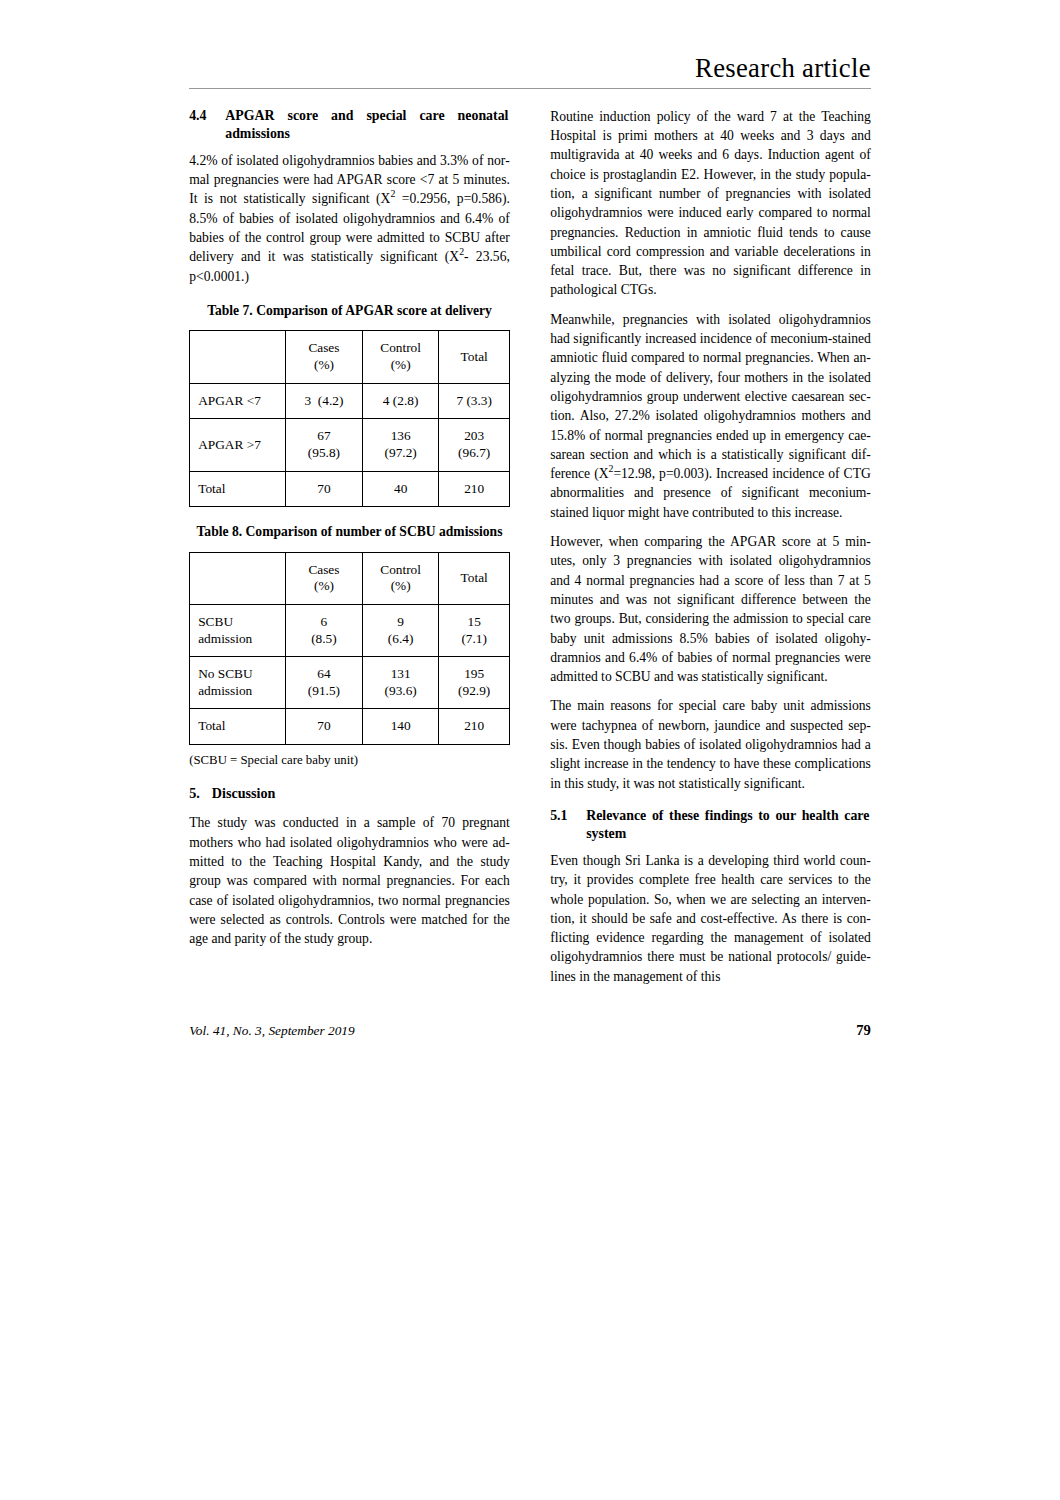Research article
4.4 APGAR score and special care neonatal admissions
4.2% of isolated oligohydramnios babies and 3.3% of normal pregnancies were had APGAR score <7 at 5 minutes. It is not statistically significant (X2 =0.2956, p=0.586). 8.5% of babies of isolated oligohydramnios and 6.4% of babies of the control group were admitted to SCBU after delivery and it was statistically significant (X2- 23.56, p<0.0001.)
Table 7. Comparison of APGAR score at delivery
| | Cases (%) | Control (%) | Total |
| --- | --- | --- | --- |
| APGAR <7 | 3 (4.2) | 4 (2.8) | 7 (3.3) |
| APGAR >7 | 67 (95.8) | 136 (97.2) | 203 (96.7) |
| Total | 70 | 40 | 210 |
Table 8. Comparison of number of SCBU admissions
| | Cases (%) | Control (%) | Total |
| --- | --- | --- | --- |
| SCBU admission | 6 (8.5) | 9 (6.4) | 15 (7.1) |
| No SCBU admission | 64 (91.5) | 131 (93.6) | 195 (92.9) |
| Total | 70 | 140 | 210 |
(SCBU = Special care baby unit)
5. Discussion
The study was conducted in a sample of 70 pregnant mothers who had isolated oligohydramnios who were admitted to the Teaching Hospital Kandy, and the study group was compared with normal pregnancies. For each case of isolated oligohydramnios, two normal pregnancies were selected as controls. Controls were matched for the age and parity of the study group.
Routine induction policy of the ward 7 at the Teaching Hospital is primi mothers at 40 weeks and 3 days and multigravida at 40 weeks and 6 days. Induction agent of choice is prostaglandin E2. However, in the study population, a significant number of pregnancies with isolated oligohydramnios were induced early compared to normal pregnancies. Reduction in amniotic fluid tends to cause umbilical cord compression and variable decelerations in fetal trace. But, there was no significant difference in pathological CTGs.
Meanwhile, pregnancies with isolated oligohydramnios had significantly increased incidence of meconium-stained amniotic fluid compared to normal pregnancies. When analyzing the mode of delivery, four mothers in the isolated oligohydramnios group underwent elective caesarean section. Also, 27.2% isolated oligohydramnios mothers and 15.8% of normal pregnancies ended up in emergency caesarean section and which is a statistically significant difference (X2=12.98, p=0.003). Increased incidence of CTG abnormalities and presence of significant meconium-stained liquor might have contributed to this increase.
However, when comparing the APGAR score at 5 minutes, only 3 pregnancies with isolated oligohydramnios and 4 normal pregnancies had a score of less than 7 at 5 minutes and was not significant difference between the two groups. But, considering the admission to special care baby unit admissions 8.5% babies of isolated oligohydramnios and 6.4% of babies of normal pregnancies were admitted to SCBU and was statistically significant.
The main reasons for special care baby unit admissions were tachypnea of newborn, jaundice and suspected sepsis. Even though babies of isolated oligohydramnios had a slight increase in the tendency to have these complications in this study, it was not statistically significant.
5.1 Relevance of these findings to our health care system
Even though Sri Lanka is a developing third world country, it provides complete free health care services to the whole population. So, when we are selecting an intervention, it should be safe and cost-effective. As there is conflicting evidence regarding the management of isolated oligohydramnios there must be national protocols/ guidelines in the management of this
Vol. 41, No. 3, September 2019
79